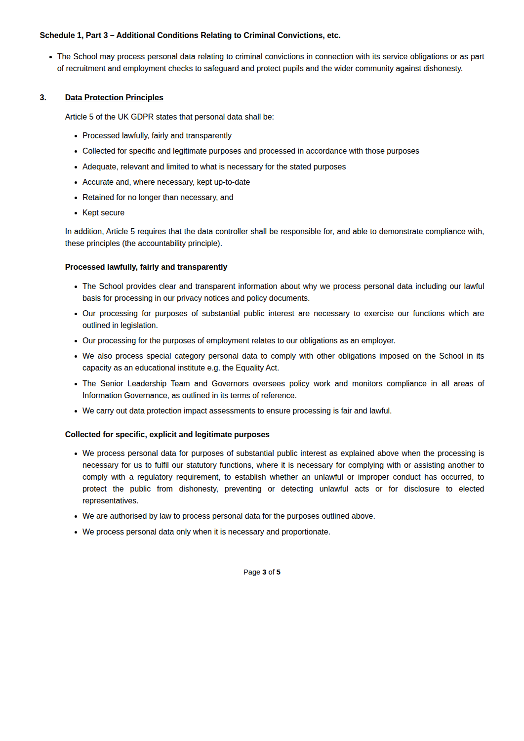Schedule 1, Part 3 – Additional Conditions Relating to Criminal Convictions, etc.
The School may process personal data relating to criminal convictions in connection with its service obligations or as part of recruitment and employment checks to safeguard and protect pupils and the wider community against dishonesty.
3. Data Protection Principles
Article 5 of the UK GDPR states that personal data shall be:
Processed lawfully, fairly and transparently
Collected for specific and legitimate purposes and processed in accordance with those purposes
Adequate, relevant and limited to what is necessary for the stated purposes
Accurate and, where necessary, kept up-to-date
Retained for no longer than necessary, and
Kept secure
In addition, Article 5 requires that the data controller shall be responsible for, and able to demonstrate compliance with, these principles (the accountability principle).
Processed lawfully, fairly and transparently
The School provides clear and transparent information about why we process personal data including our lawful basis for processing in our privacy notices and policy documents.
Our processing for purposes of substantial public interest are necessary to exercise our functions which are outlined in legislation.
Our processing for the purposes of employment relates to our obligations as an employer.
We also process special category personal data to comply with other obligations imposed on the School in its capacity as an educational institute e.g. the Equality Act.
The Senior Leadership Team and Governors oversees policy work and monitors compliance in all areas of Information Governance, as outlined in its terms of reference.
We carry out data protection impact assessments to ensure processing is fair and lawful.
Collected for specific, explicit and legitimate purposes
We process personal data for purposes of substantial public interest as explained above when the processing is necessary for us to fulfil our statutory functions, where it is necessary for complying with or assisting another to comply with a regulatory requirement, to establish whether an unlawful or improper conduct has occurred, to protect the public from dishonesty, preventing or detecting unlawful acts or for disclosure to elected representatives.
We are authorised by law to process personal data for the purposes outlined above.
We process personal data only when it is necessary and proportionate.
Page 3 of 5